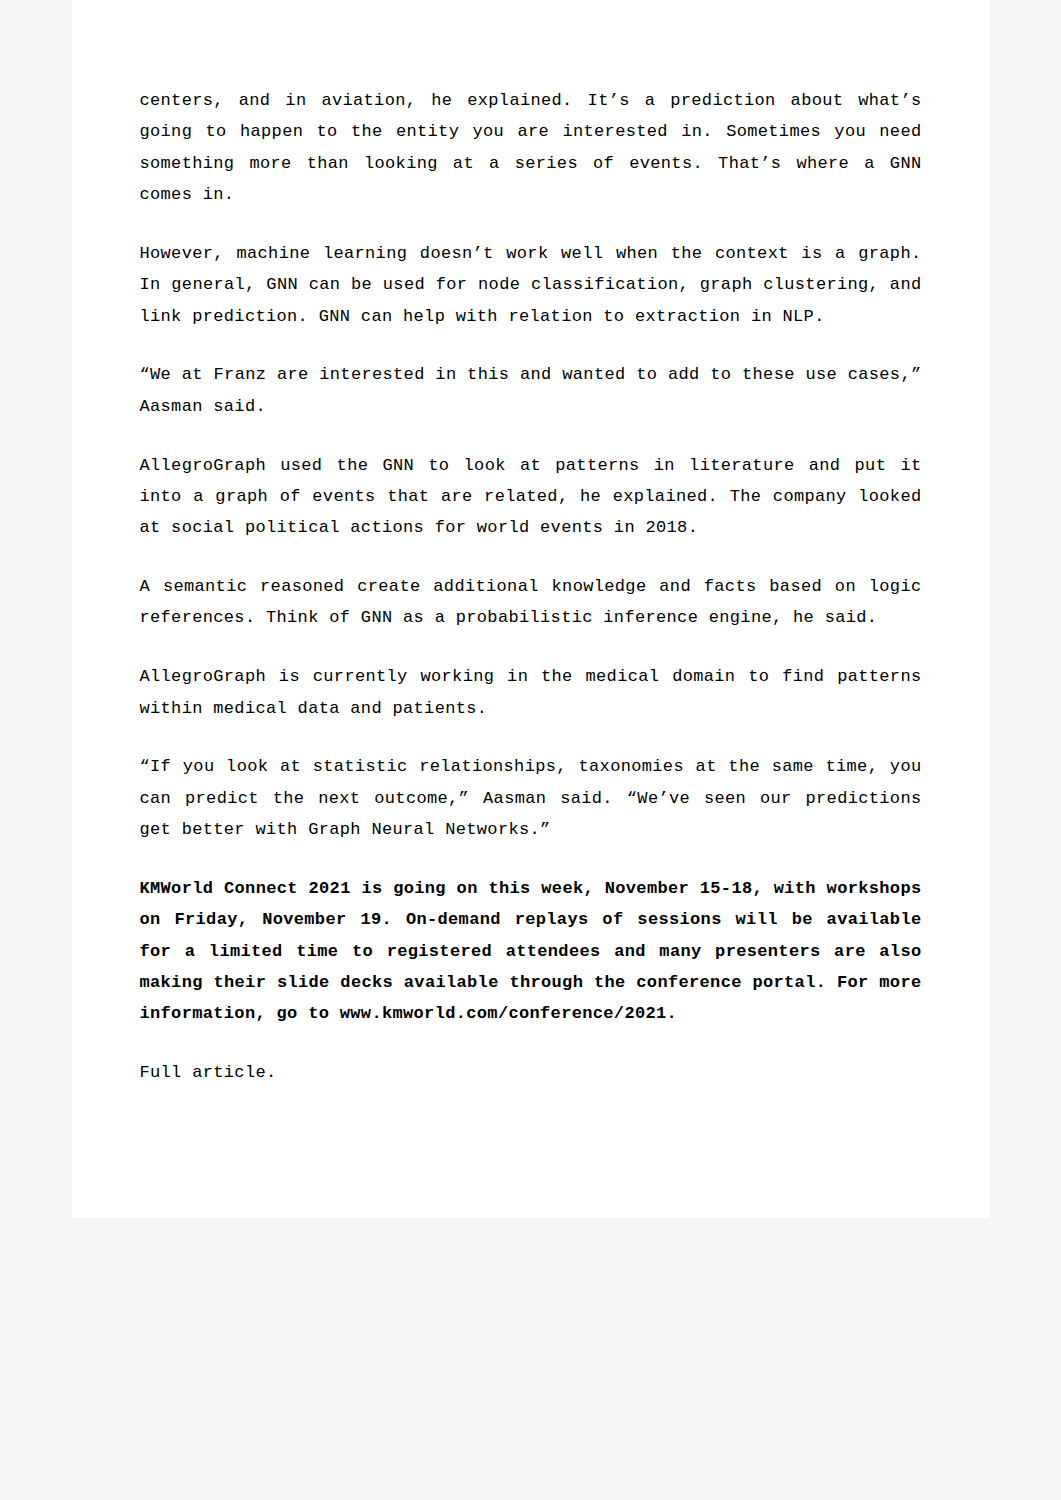centers, and in aviation, he explained. It’s a prediction about what’s going to happen to the entity you are interested in. Sometimes you need something more than looking at a series of events. That’s where a GNN comes in.
However, machine learning doesn’t work well when the context is a graph. In general, GNN can be used for node classification, graph clustering, and link prediction. GNN can help with relation to extraction in NLP.
“We at Franz are interested in this and wanted to add to these use cases,” Aasman said.
AllegroGraph used the GNN to look at patterns in literature and put it into a graph of events that are related, he explained. The company looked at social political actions for world events in 2018.
A semantic reasoned create additional knowledge and facts based on logic references. Think of GNN as a probabilistic inference engine, he said.
AllegroGraph is currently working in the medical domain to find patterns within medical data and patients.
“If you look at statistic relationships, taxonomies at the same time, you can predict the next outcome,” Aasman said. “We’ve seen our predictions get better with Graph Neural Networks.”
KMWorld Connect 2021 is going on this week, November 15-18, with workshops on Friday, November 19. On-demand replays of sessions will be available for a limited time to registered attendees and many presenters are also making their slide decks available through the conference portal. For more information, go to www.kmworld.com/conference/2021.
Full article.